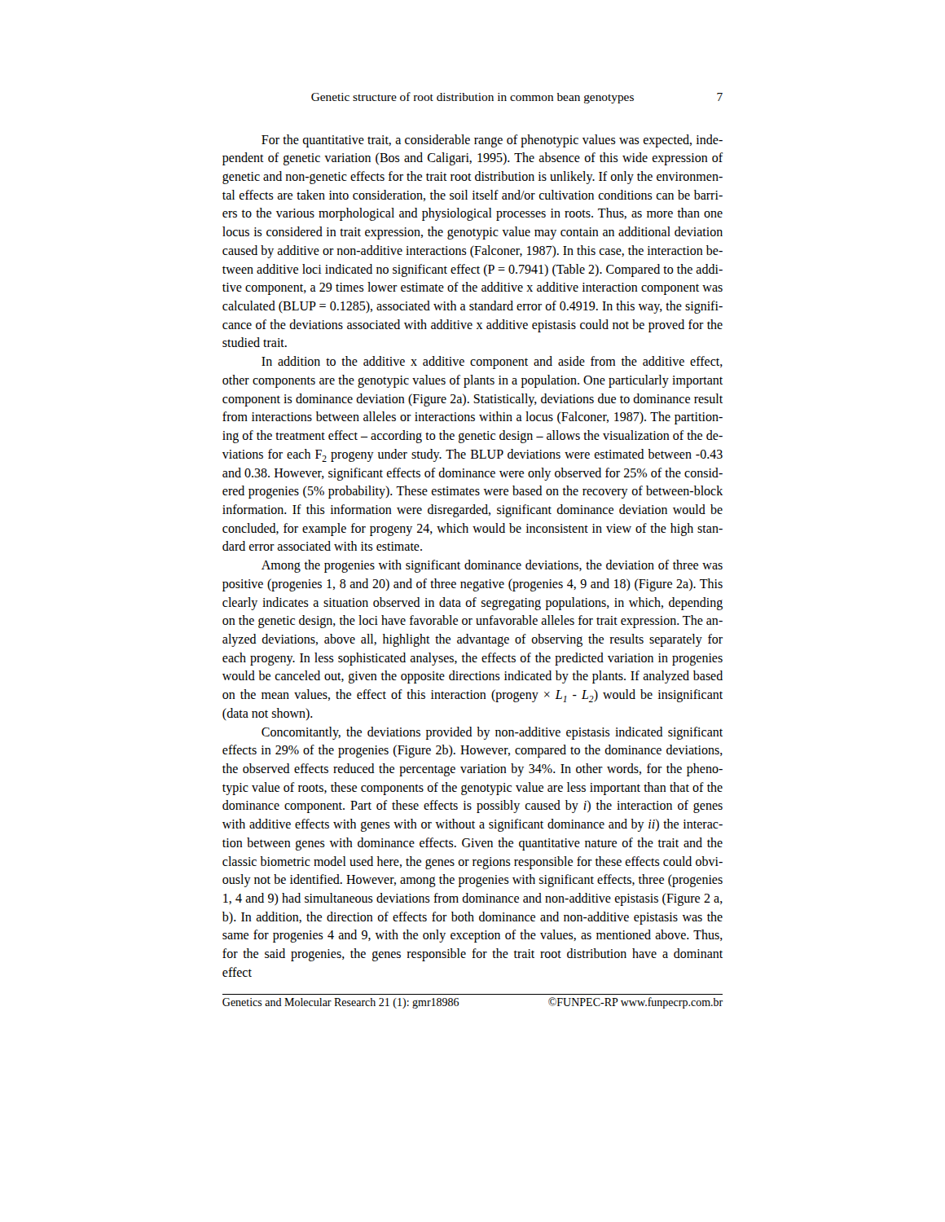Genetic structure of root distribution in common bean genotypes 7
For the quantitative trait, a considerable range of phenotypic values was expected, independent of genetic variation (Bos and Caligari, 1995). The absence of this wide expression of genetic and non-genetic effects for the trait root distribution is unlikely. If only the environmental effects are taken into consideration, the soil itself and/or cultivation conditions can be barriers to the various morphological and physiological processes in roots. Thus, as more than one locus is considered in trait expression, the genotypic value may contain an additional deviation caused by additive or non-additive interactions (Falconer, 1987). In this case, the interaction between additive loci indicated no significant effect (P = 0.7941) (Table 2). Compared to the additive component, a 29 times lower estimate of the additive x additive interaction component was calculated (BLUP = 0.1285), associated with a standard error of 0.4919. In this way, the significance of the deviations associated with additive x additive epistasis could not be proved for the studied trait.
In addition to the additive x additive component and aside from the additive effect, other components are the genotypic values of plants in a population. One particularly important component is dominance deviation (Figure 2a). Statistically, deviations due to dominance result from interactions between alleles or interactions within a locus (Falconer, 1987). The partitioning of the treatment effect – according to the genetic design – allows the visualization of the deviations for each F2 progeny under study. The BLUP deviations were estimated between -0.43 and 0.38. However, significant effects of dominance were only observed for 25% of the considered progenies (5% probability). These estimates were based on the recovery of between-block information. If this information were disregarded, significant dominance deviation would be concluded, for example for progeny 24, which would be inconsistent in view of the high standard error associated with its estimate.
Among the progenies with significant dominance deviations, the deviation of three was positive (progenies 1, 8 and 20) and of three negative (progenies 4, 9 and 18) (Figure 2a). This clearly indicates a situation observed in data of segregating populations, in which, depending on the genetic design, the loci have favorable or unfavorable alleles for trait expression. The analyzed deviations, above all, highlight the advantage of observing the results separately for each progeny. In less sophisticated analyses, the effects of the predicted variation in progenies would be canceled out, given the opposite directions indicated by the plants. If analyzed based on the mean values, the effect of this interaction (progeny × L1 - L2) would be insignificant (data not shown).
Concomitantly, the deviations provided by non-additive epistasis indicated significant effects in 29% of the progenies (Figure 2b). However, compared to the dominance deviations, the observed effects reduced the percentage variation by 34%. In other words, for the phenotypic value of roots, these components of the genotypic value are less important than that of the dominance component. Part of these effects is possibly caused by i) the interaction of genes with additive effects with genes with or without a significant dominance and by ii) the interaction between genes with dominance effects. Given the quantitative nature of the trait and the classic biometric model used here, the genes or regions responsible for these effects could obviously not be identified. However, among the progenies with significant effects, three (progenies 1, 4 and 9) had simultaneous deviations from dominance and non-additive epistasis (Figure 2 a, b). In addition, the direction of effects for both dominance and non-additive epistasis was the same for progenies 4 and 9, with the only exception of the values, as mentioned above. Thus, for the said progenies, the genes responsible for the trait root distribution have a dominant effect
Genetics and Molecular Research 21 (1): gmr18986 ©FUNPEC-RP www.funpecrp.com.br